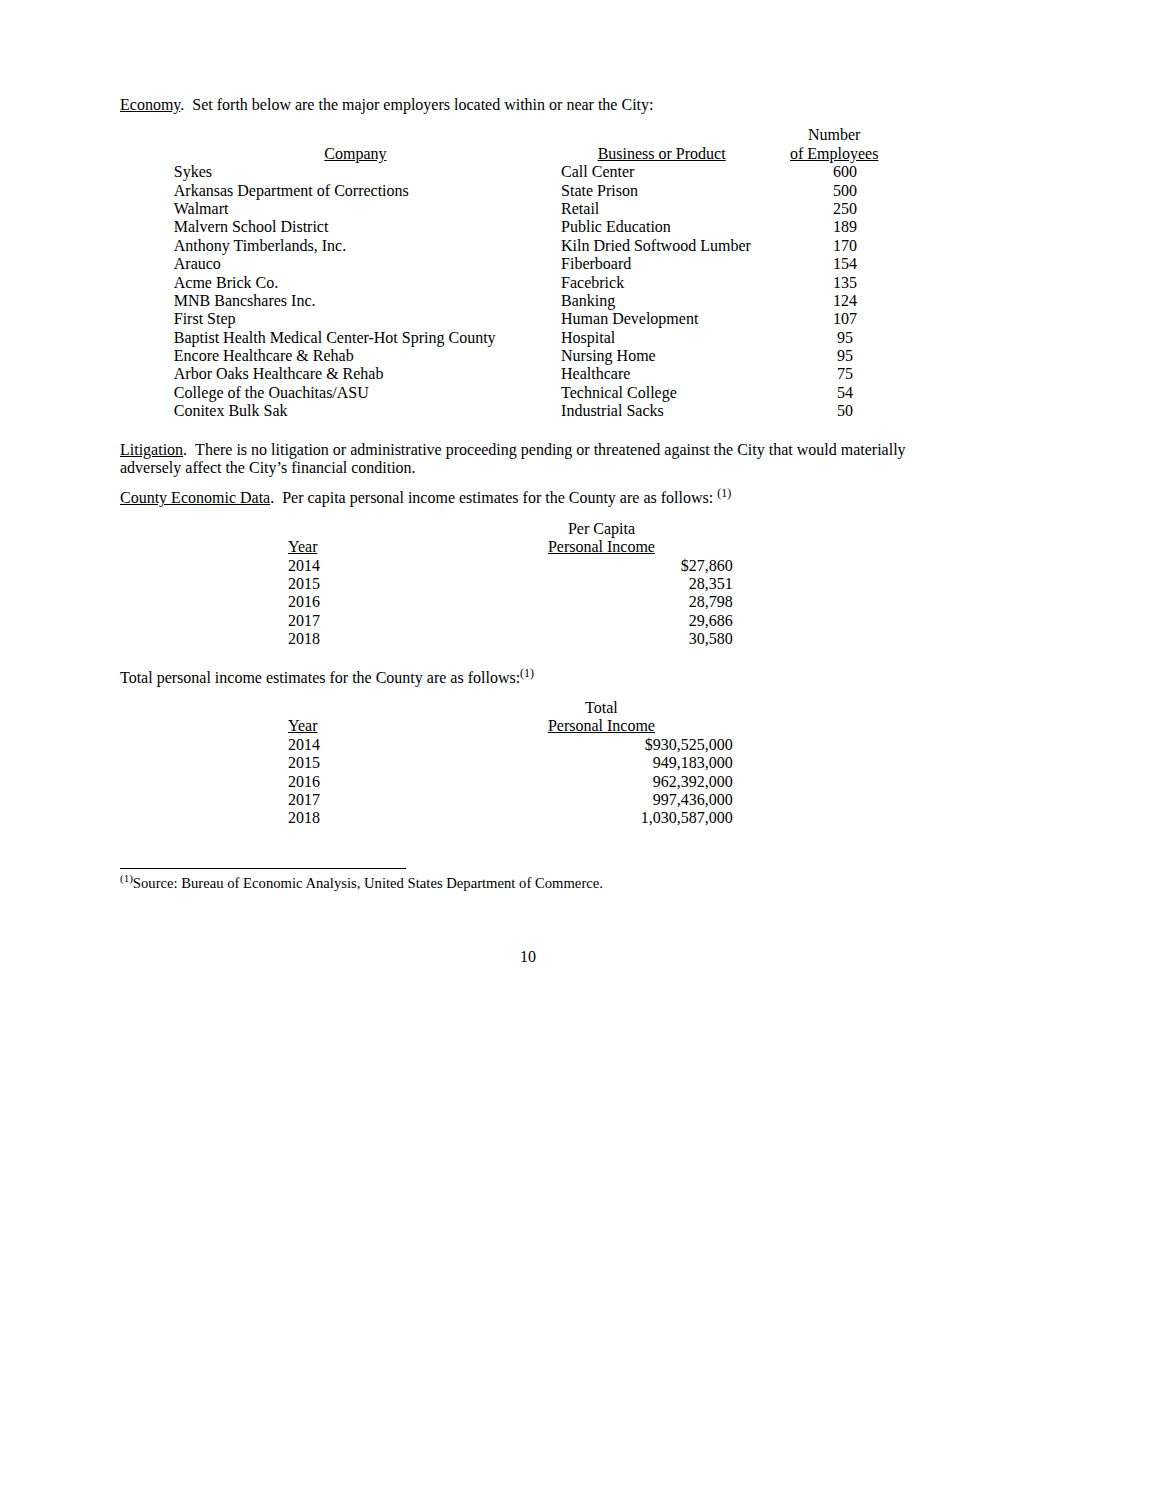Economy. Set forth below are the major employers located within or near the City:
| | | Number |
| --- | --- | --- |
| Company | Business or Product | of Employees |
| Sykes | Call Center | 600 |
| Arkansas Department of Corrections | State Prison | 500 |
| Walmart | Retail | 250 |
| Malvern School District | Public Education | 189 |
| Anthony Timberlands, Inc. | Kiln Dried Softwood Lumber | 170 |
| Arauco | Fiberboard | 154 |
| Acme Brick Co. | Facebrick | 135 |
| MNB Bancshares Inc. | Banking | 124 |
| First Step | Human Development | 107 |
| Baptist Health Medical Center-Hot Spring County | Hospital | 95 |
| Encore Healthcare & Rehab | Nursing Home | 95 |
| Arbor Oaks Healthcare & Rehab | Healthcare | 75 |
| College of the Ouachitas/ASU | Technical College | 54 |
| Conitex Bulk Sak | Industrial Sacks | 50 |
Litigation. There is no litigation or administrative proceeding pending or threatened against the City that would materially adversely affect the City’s financial condition.
County Economic Data. Per capita personal income estimates for the County are as follows: (1)
| | Per Capita |
| --- | --- |
| Year | Personal Income |
| 2014 | $27,860 |
| 2015 | 28,351 |
| 2016 | 28,798 |
| 2017 | 29,686 |
| 2018 | 30,580 |
Total personal income estimates for the County are as follows:(1)
| | Total |
| --- | --- |
| Year | Personal Income |
| 2014 | $930,525,000 |
| 2015 | 949,183,000 |
| 2016 | 962,392,000 |
| 2017 | 997,436,000 |
| 2018 | 1,030,587,000 |
(1)Source: Bureau of Economic Analysis, United States Department of Commerce.
10